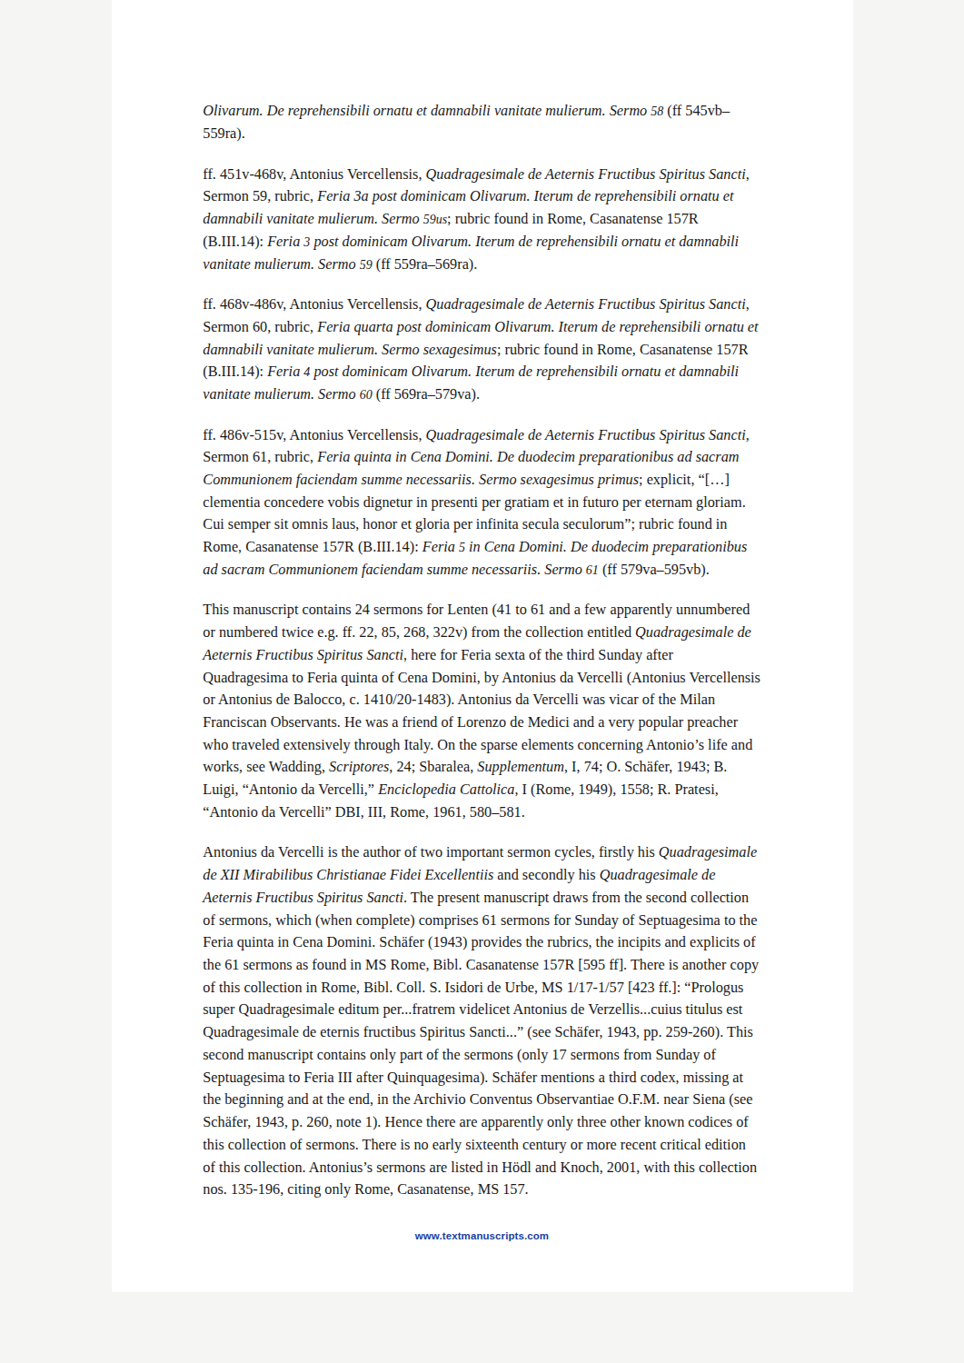Olivarum. De reprehensibili ornatu et damnabili vanitate mulierum. Sermo 58 (ff 545vb–559ra).
ff. 451v-468v, Antonius Vercellensis, Quadragesimale de Aeternis Fructibus Spiritus Sancti, Sermon 59, rubric, Feria 3a post dominicam Olivarum. Iterum de reprehensibili ornatu et damnabili vanitate mulierum. Sermo 59us; rubric found in Rome, Casanatense 157R (B.III.14): Feria 3 post dominicam Olivarum. Iterum de reprehensibili ornatu et damnabili vanitate mulierum. Sermo 59 (ff 559ra–569ra).
ff. 468v-486v, Antonius Vercellensis, Quadragesimale de Aeternis Fructibus Spiritus Sancti, Sermon 60, rubric, Feria quarta post dominicam Olivarum. Iterum de reprehensibili ornatu et damnabili vanitate mulierum. Sermo sexagesimus; rubric found in Rome, Casanatense 157R (B.III.14): Feria 4 post dominicam Olivarum. Iterum de reprehensibili ornatu et damnabili vanitate mulierum. Sermo 60 (ff 569ra–579va).
ff. 486v-515v, Antonius Vercellensis, Quadragesimale de Aeternis Fructibus Spiritus Sancti, Sermon 61, rubric, Feria quinta in Cena Domini. De duodecim preparationibus ad sacram Communionem faciendam summe necessariis. Sermo sexagesimus primus; explicit, “[…] clementia concedere vobis dignetur in presenti per gratiam et in futuro per eternam gloriam. Cui semper sit omnis laus, honor et gloria per infinita secula seculorum”; rubric found in Rome, Casanatense 157R (B.III.14): Feria 5 in Cena Domini. De duodecim preparationibus ad sacram Communionem faciendam summe necessariis. Sermo 61 (ff 579va–595vb).
This manuscript contains 24 sermons for Lenten (41 to 61 and a few apparently unnumbered or numbered twice e.g. ff. 22, 85, 268, 322v) from the collection entitled Quadragesimale de Aeternis Fructibus Spiritus Sancti, here for Feria sexta of the third Sunday after Quadragesima to Feria quinta of Cena Domini, by Antonius da Vercelli (Antonius Vercellensis or Antonius de Balocco, c. 1410/20-1483). Antonius da Vercelli was vicar of the Milan Franciscan Observants. He was a friend of Lorenzo de Medici and a very popular preacher who traveled extensively through Italy. On the sparse elements concerning Antonio’s life and works, see Wadding, Scriptores, 24; Sbaralea, Supplementum, I, 74; O. Schäfer, 1943; B. Luigi, “Antonio da Vercelli,” Enciclopedia Cattolica, I (Rome, 1949), 1558; R. Pratesi, “Antonio da Vercelli” DBI, III, Rome, 1961, 580–581.
Antonius da Vercelli is the author of two important sermon cycles, firstly his Quadragesimale de XII Mirabilibus Christianae Fidei Excellentiis and secondly his Quadragesimale de Aeternis Fructibus Spiritus Sancti. The present manuscript draws from the second collection of sermons, which (when complete) comprises 61 sermons for Sunday of Septuagesima to the Feria quinta in Cena Domini. Schäfer (1943) provides the rubrics, the incipits and explicits of the 61 sermons as found in MS Rome, Bibl. Casanatense 157R [595 ff]. There is another copy of this collection in Rome, Bibl. Coll. S. Isidori de Urbe, MS 1/17-1/57 [423 ff.]: “Prologus super Quadragesimale editum per...fratrem videlicet Antonius de Verzellis...cuius titulus est Quadragesimale de eternis fructibus Spiritus Sancti...” (see Schäfer, 1943, pp. 259-260). This second manuscript contains only part of the sermons (only 17 sermons from Sunday of Septuagesima to Feria III after Quinquagesima). Schäfer mentions a third codex, missing at the beginning and at the end, in the Archivio Conventus Observantiae O.F.M. near Siena (see Schäfer, 1943, p. 260, note 1). Hence there are apparently only three other known codices of this collection of sermons. There is no early sixteenth century or more recent critical edition of this collection. Antonius’s sermons are listed in Hödl and Knoch, 2001, with this collection nos. 135-196, citing only Rome, Casanatense, MS 157.
www.textmanuscripts.com